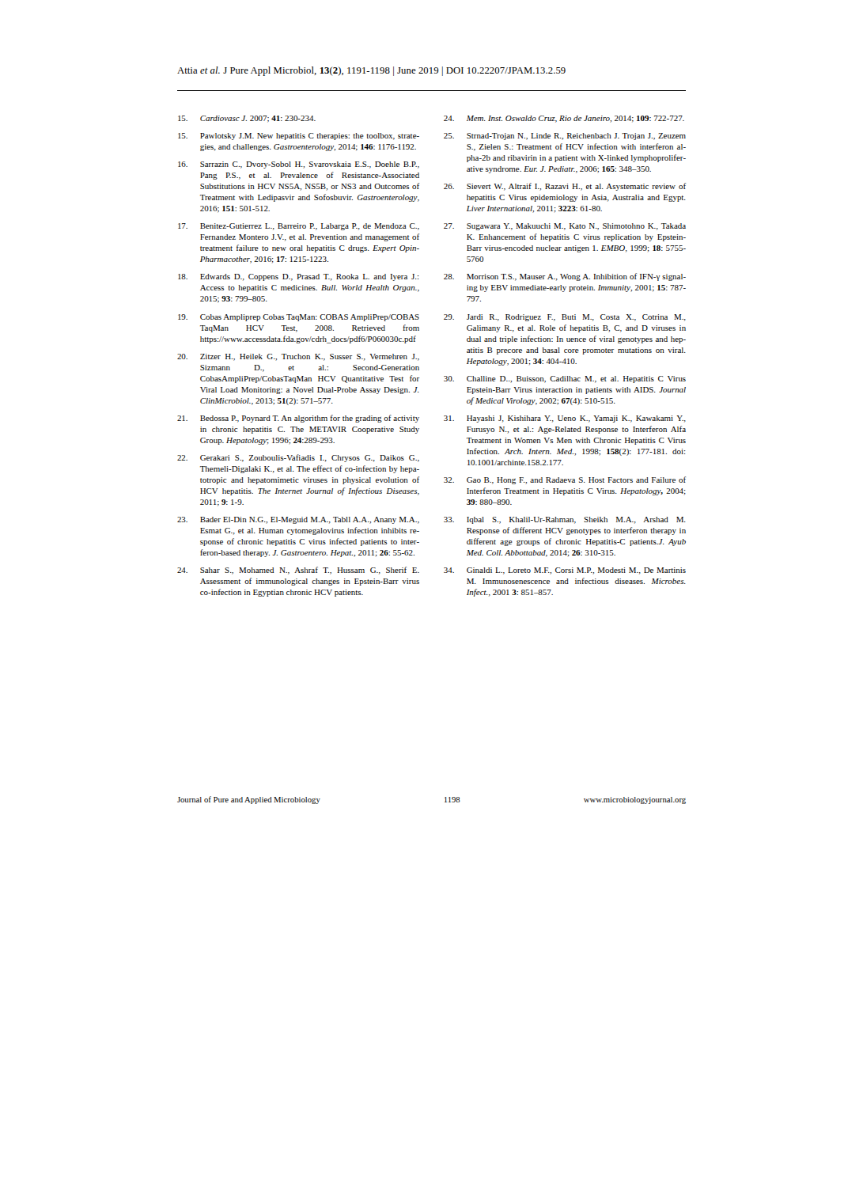Attia et al. J Pure Appl Microbiol, 13(2), 1191-1198 | June 2019 | DOI 10.22207/JPAM.13.2.59
15. Cardiovasc J. 2007; 41: 230-234.
15. Pawlotsky J.M. New hepatitis C therapies: the toolbox, strategies, and challenges. Gastroenterology, 2014; 146: 1176-1192.
16. Sarrazin C., Dvory-Sobol H., Svarovskaia E.S., Doehle B.P., Pang P.S., et al. Prevalence of Resistance-Associated Substitutions in HCV NS5A, NS5B, or NS3 and Outcomes of Treatment with Ledipasvir and Sofosbuvir. Gastroenterology, 2016; 151: 501-512.
17. Benitez-Gutierrez L., Barreiro P., Labarga P., de Mendoza C., Fernandez Montero J.V., et al. Prevention and management of treatment failure to new oral hepatitis C drugs. Expert Opin-Pharmacother, 2016; 17: 1215-1223.
18. Edwards D., Coppens D., Prasad T., Rooka L. and Iyera J.: Access to hepatitis C medicines. Bull. World Health Organ., 2015; 93: 799–805.
19. Cobas Ampliprep Cobas TaqMan: COBAS AmpliPrep/COBAS TaqMan HCV Test, 2008. Retrieved from https://www.accessdata.fda.gov/cdrh_docs/pdf6/P060030c.pdf
20. Zitzer H., Heilek G., Truchon K., Susser S., Vermehren J., Sizmann D., et al.: Second-Generation CobasAmpliPrep/CobasTaqMan HCV Quantitative Test for Viral Load Monitoring: a Novel Dual-Probe Assay Design. J. ClinMicrobiol., 2013; 51(2): 571–577.
21. Bedossa P., Poynard T. An algorithm for the grading of activity in chronic hepatitis C. The METAVIR Cooperative Study Group. Hepatology; 1996; 24:289-293.
22. Gerakari S., Zouboulis-Vafiadis I., Chrysos G., Daikos G., Themeli-Digalaki K., et al. The effect of co-infection by hepatotropic and hepatomimetic viruses in physical evolution of HCV hepatitis. The Internet Journal of Infectious Diseases, 2011; 9: 1-9.
23. Bader El-Din N.G., El-Meguid M.A., Tabll A.A., Anany M.A., Esmat G., et al. Human cytomegalovirus infection inhibits response of chronic hepatitis C virus infected patients to interferon-based therapy. J. Gastroentero. Hepat., 2011; 26: 55-62.
24. Sahar S., Mohamed N., Ashraf T., Hussam G., Sherif E. Assessment of immunological changes in Epstein-Barr virus co-infection in Egyptian chronic HCV patients.
24. Mem. Inst. Oswaldo Cruz, Rio de Janeiro, 2014; 109: 722-727.
25. Strnad-Trojan N., Linde R., Reichenbach J. Trojan J., Zeuzem S., Zielen S.: Treatment of HCV infection with interferon alpha-2b and ribavirin in a patient with X-linked lymphoproliferative syndrome. Eur. J. Pediatr., 2006; 165: 348–350.
26. Sievert W., Altraif I., Razavi H., et al. Asystematic review of hepatitis C Virus epidemiology in Asia, Australia and Egypt. Liver International, 2011; 3223: 61-80.
27. Sugawara Y., Makuuchi M., Kato N., Shimotohno K., Takada K. Enhancement of hepatitis C virus replication by Epstein-Barr virus-encoded nuclear antigen 1. EMBO, 1999; 18: 5755-5760
28. Morrison T.S., Mauser A., Wong A. Inhibition of IFN-γ signaling by EBV immediate-early protein. Immunity, 2001; 15: 787-797.
29. Jardi R., Rodriguez F., Buti M., Costa X., Cotrina M., Galimany R., et al. Role of hepatitis B, C, and D viruses in dual and triple infection: In uence of viral genotypes and hepatitis B precore and basal core promoter mutations on viral. Hepatology, 2001; 34: 404-410.
30. Challine D.., Buisson, Cadilhac M., et al. Hepatitis C Virus Epstein-Barr Virus interaction in patients with AIDS. Journal of Medical Virology, 2002; 67(4): 510-515.
31. Hayashi J, Kishihara Y., Ueno K., Yamaji K., Kawakami Y., Furusyo N., et al.: Age-Related Response to Interferon Alfa Treatment in Women Vs Men with Chronic Hepatitis C Virus Infection. Arch. Intern. Med., 1998; 158(2): 177-181. doi: 10.1001/archinte.158.2.177.
32. Gao B., Hong F., and Radaeva S. Host Factors and Failure of Interferon Treatment in Hepatitis C Virus. Hepatology, 2004; 39: 880–890.
33. Iqbal S., Khalil-Ur-Rahman, Sheikh M.A., Arshad M. Response of different HCV genotypes to interferon therapy in different age groups of chronic Hepatitis-C patients.J. Ayub Med. Coll. Abbottabad, 2014; 26: 310-315.
34. Ginaldi L., Loreto M.F., Corsi M.P., Modesti M., De Martinis M. Immunosenescence and infectious diseases. Microbes. Infect., 2001 3: 851–857.
Journal of Pure and Applied Microbiology
1198
www.microbiologyjournal.org